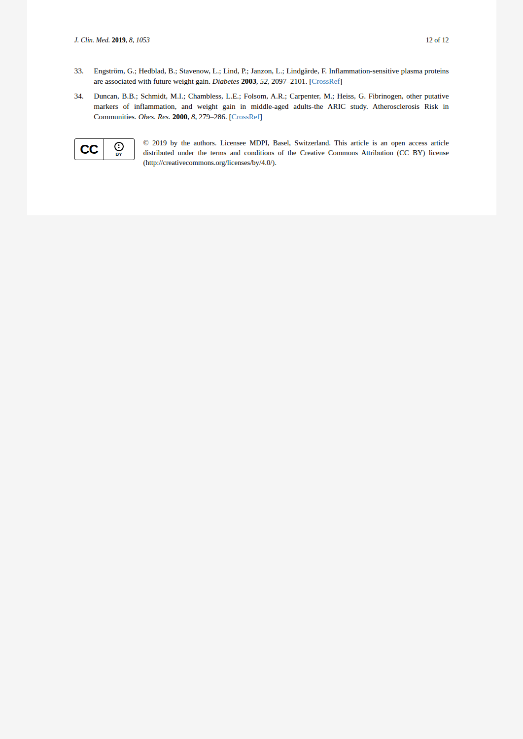J. Clin. Med. 2019, 8, 1053 12 of 12
33. Engström, G.; Hedblad, B.; Stavenow, L.; Lind, P.; Janzon, L.; Lindgärde, F. Inflammation-sensitive plasma proteins are associated with future weight gain. Diabetes 2003, 52, 2097–2101. [CrossRef]
34. Duncan, B.B.; Schmidt, M.I.; Chambless, L.E.; Folsom, A.R.; Carpenter, M.; Heiss, G. Fibrinogen, other putative markers of inflammation, and weight gain in middle-aged adults-the ARIC study. Atherosclerosis Risk in Communities. Obes. Res. 2000, 8, 279–286. [CrossRef]
CC
BY
© 2019 by the authors. Licensee MDPI, Basel, Switzerland. This article is an open access article distributed under the terms and conditions of the Creative Commons Attribution (CC BY) license (http://creativecommons.org/licenses/by/4.0/).